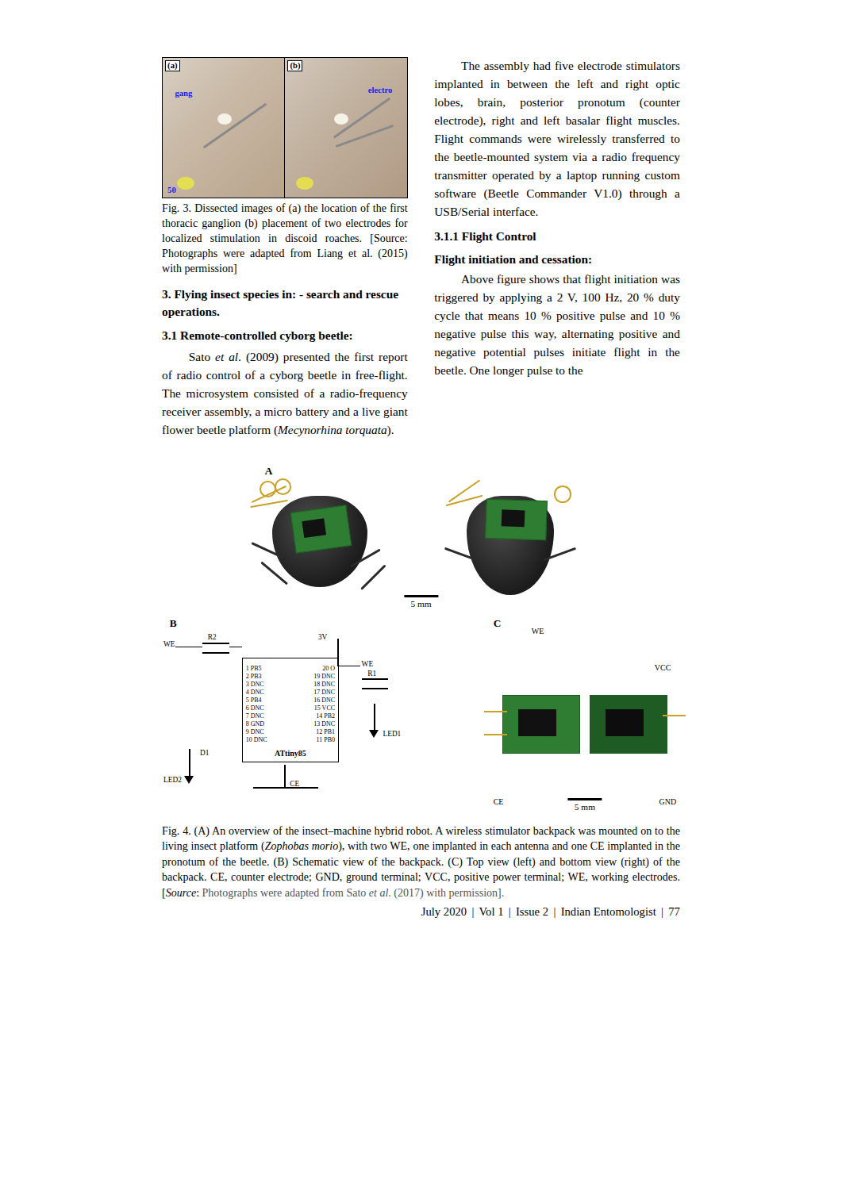(a)
gang
50
(b)
electro
Fig. 3. Dissected images of (a) the location of the first thoracic ganglion (b) placement of two electrodes for localized stimulation in discoid roaches. [Source: Photographs were adapted from Liang et al. (2015) with permission]
3. Flying insect species in: - search and rescue operations.
3.1 Remote-controlled cyborg beetle:
Sato et al. (2009) presented the first report of radio control of a cyborg beetle in free-flight. The microsystem consisted of a radio-frequency receiver assembly, a micro battery and a live giant flower beetle platform (Mecynorhina torquata).
The assembly had five electrode stimulators implanted in between the left and right optic lobes, brain, posterior pronotum (counter electrode), right and left basalar flight muscles. Flight commands were wirelessly transferred to the beetle-mounted system via a radio frequency transmitter operated by a laptop running custom software (Beetle Commander V1.0) through a USB/Serial interface.
3.1.1 Flight Control
Flight initiation and cessation:
Above figure shows that flight initiation was triggered by applying a 2 V, 100 Hz, 20 % duty cycle that means 10 % positive pulse and 10 % negative pulse this way, alternating positive and negative potential pulses initiate flight in the beetle. One longer pulse to the
A
5 mm
B
C
WE
R2
1 PB5
2 PB3
3 DNC
4 DNC
5 PB4
6 DNC
7 DNC
8 GND
9 DNC
10 DNC
20 O
19 DNC
18 DNC
17 DNC
16 DNC
15 VCC
14 PB2
13 DNC
12 PB1
11 PB0
ATtiny85
3V
WE
R1
LED1
LED2
D1
CE
WE
CE
VCC
GND
5 mm
Fig. 4. (A) An overview of the insect–machine hybrid robot. A wireless stimulator backpack was mounted on to the living insect platform (Zophobas morio), with two WE, one implanted in each antenna and one CE implanted in the pronotum of the beetle. (B) Schematic view of the backpack. (C) Top view (left) and bottom view (right) of the backpack. CE, counter electrode; GND, ground terminal; VCC, positive power terminal; WE, working electrodes. [Source: Photographs were adapted from Sato et al. (2017) with permission].
July 2020 | Vol 1 | Issue 2 | Indian Entomologist | 77